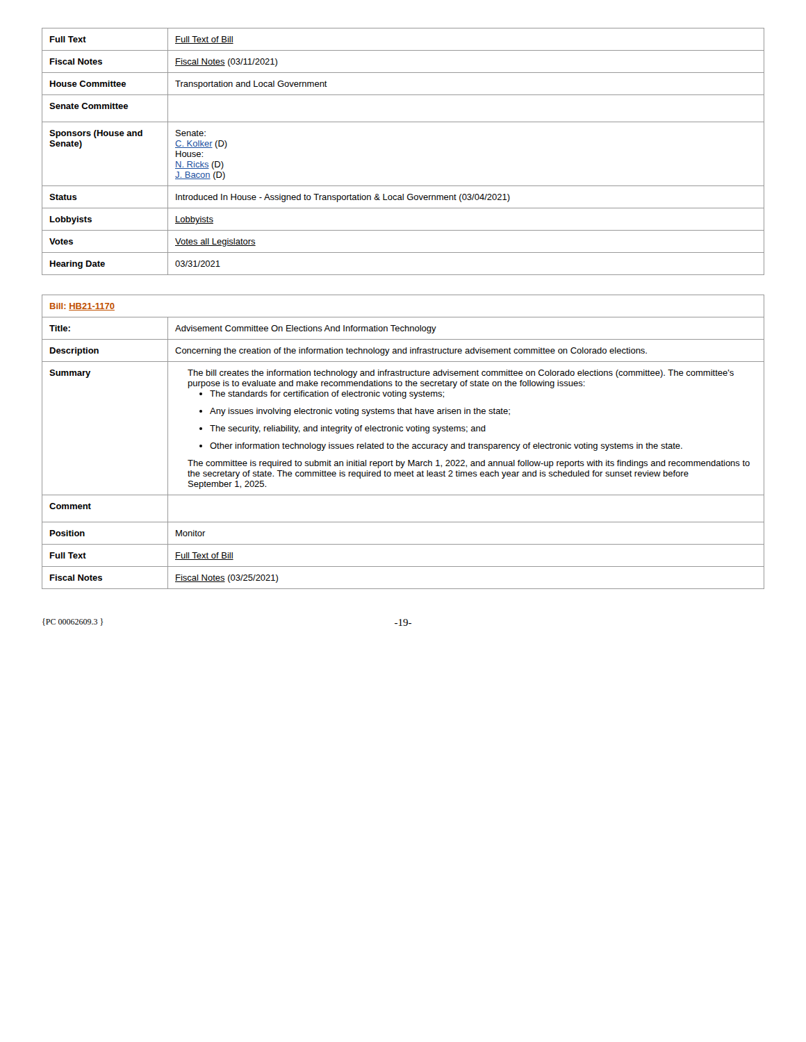| Full Text | Full Text of Bill |
| Fiscal Notes | Fiscal Notes (03/11/2021) |
| House Committee | Transportation and Local Government |
| Senate Committee | |
| Sponsors (House and Senate) | Senate: C. Kolker (D) House: N. Ricks (D) J. Bacon (D) |
| Status | Introduced In House - Assigned to Transportation & Local Government (03/04/2021) |
| Lobbyists | Lobbyists |
| Votes | Votes all Legislators |
| Hearing Date | 03/31/2021 |
| Bill: HB21-1170 |
| Title: | Advisement Committee On Elections And Information Technology |
| Description | Concerning the creation of the information technology and infrastructure advisement committee on Colorado elections. |
| Summary | The bill creates the information technology and infrastructure advisement committee on Colorado elections (committee). The committee's purpose is to evaluate and make recommendations to the secretary of state on the following issues: The standards for certification of electronic voting systems; Any issues involving electronic voting systems that have arisen in the state; The security, reliability, and integrity of electronic voting systems; and Other information technology issues related to the accuracy and transparency of electronic voting systems in the state. The committee is required to submit an initial report by March 1, 2022, and annual follow-up reports with its findings and recommendations to the secretary of state. The committee is required to meet at least 2 times each year and is scheduled for sunset review before September 1, 2025. |
| Comment | |
| Position | Monitor |
| Full Text | Full Text of Bill |
| Fiscal Notes | Fiscal Notes (03/25/2021) |
{PC 00062609.3 } -19-